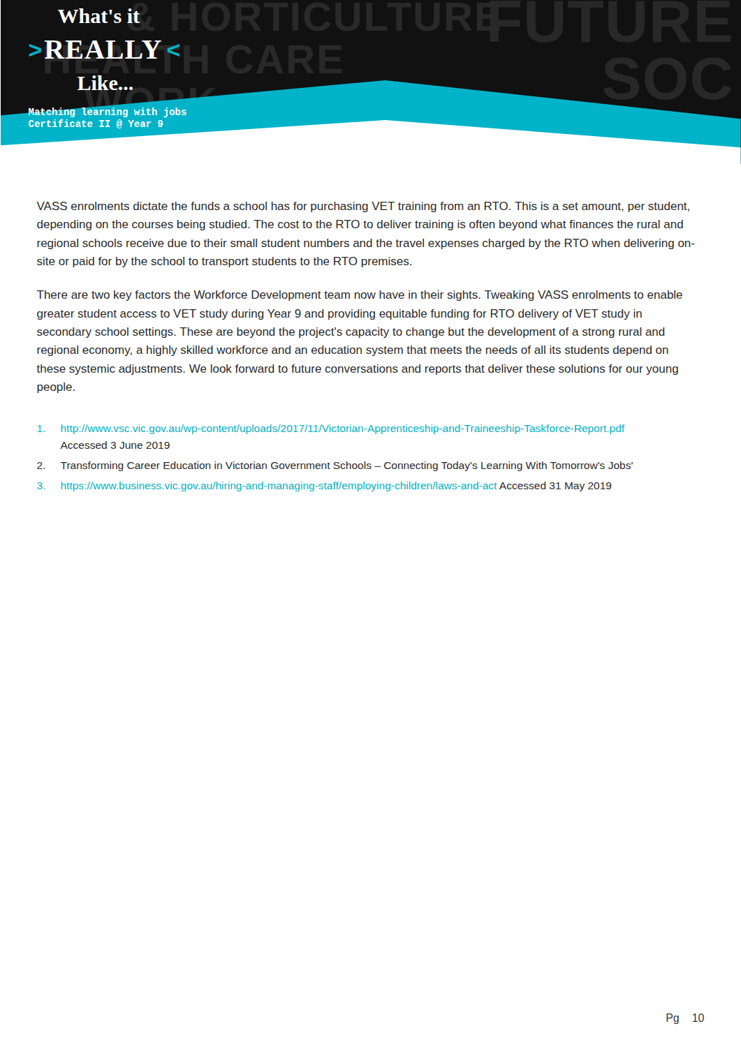& HORTICULTURE HEALTH CARE WORK RACTICAL
FUTURE
SOC
What's it
> REALLY <
Like...
Matching learning with jobs
Certificate II @ Year 9
VASS enrolments dictate the funds a school has for purchasing VET training from an RTO. This is a set amount, per student, depending on the courses being studied. The cost to the RTO to deliver training is often beyond what finances the rural and regional schools receive due to their small student numbers and the travel expenses charged by the RTO when delivering on-site or paid for by the school to transport students to the RTO premises.
There are two key factors the Workforce Development team now have in their sights. Tweaking VASS enrolments to enable greater student access to VET study during Year 9 and providing equitable funding for RTO delivery of VET study in secondary school settings. These are beyond the project's capacity to change but the development of a strong rural and regional economy, a highly skilled workforce and an education system that meets the needs of all its students depend on these systemic adjustments. We look forward to future conversations and reports that deliver these solutions for our young people.
1. http://www.vsc.vic.gov.au/wp-content/uploads/2017/11/Victorian-Apprenticeship-and-Traineeship-Taskforce-Report.pdf Accessed 3 June 2019
2. Transforming Career Education in Victorian Government Schools – Connecting Today's Learning With Tomorrow's Jobs'
3. https://www.business.vic.gov.au/hiring-and-managing-staff/employing-children/laws-and-act Accessed 31 May 2019
Pg 10